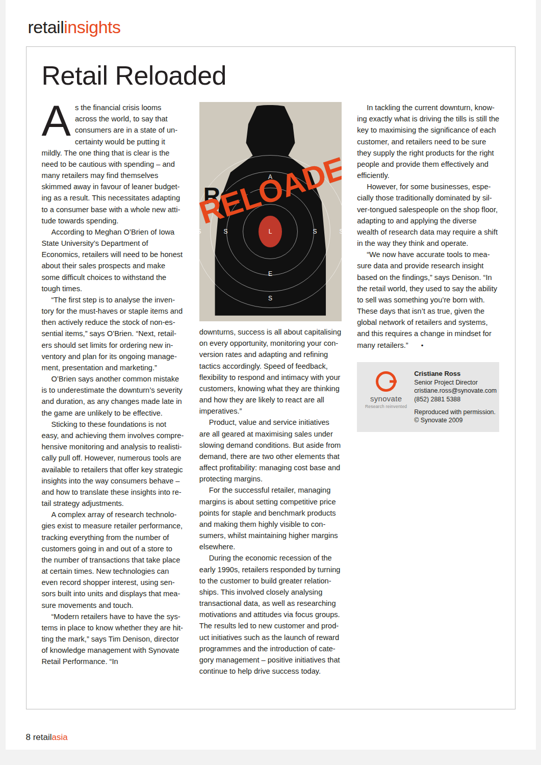retail insights
Retail Reloaded
As the financial crisis looms across the world, to say that consumers are in a state of uncertainty would be putting it mildly. The one thing that is clear is the need to be cautious with spending – and many retailers may find themselves skimmed away in favour of leaner budgeting as a result. This necessitates adapting to a consumer base with a whole new attitude towards spending.
According to Meghan O’Brien of Iowa State University’s Department of Economics, retailers will need to be honest about their sales prospects and make some difficult choices to withstand the tough times.
“The first step is to analyse the inventory for the must-haves or staple items and then actively reduce the stock of non-essential items,” says O’Brien. “Next, retailers should set limits for ordering new inventory and plan for its ongoing management, presentation and marketing.”
O’Brien says another common mistake is to underestimate the downturn’s severity and duration, as any changes made late in the game are unlikely to be effective.
Sticking to these foundations is not easy, and achieving them involves comprehensive monitoring and analysis to realistically pull off. However, numerous tools are available to retailers that offer key strategic insights into the way consumers behave – and how to translate these insights into retail strategy adjustments.
A complex array of research technologies exist to measure retailer performance, tracking everything from the number of customers going in and out of a store to the number of transactions that take place at certain times. New technologies can even record shopper interest, using sensors built into units and displays that measure movements and touch.
“Modern retailers have to have the systems in place to know whether they are hitting the mark,” says Tim Denison, director of knowledge management with Synovate Retail Performance. “In
S S A L E S S S
Retail
RELOADED
downturns, success is all about capitalising on every opportunity, monitoring your conversion rates and adapting and refining tactics accordingly. Speed of feedback, flexibility to respond and intimacy with your customers, knowing what they are thinking and how they are likely to react are all imperatives.”
Product, value and service initiatives are all geared at maximising sales under slowing demand conditions. But aside from demand, there are two other elements that affect profitability: managing cost base and protecting margins.
For the successful retailer, managing margins is about setting competitive price points for staple and benchmark products and making them highly visible to consumers, whilst maintaining higher margins elsewhere.
During the economic recession of the early 1990s, retailers responded by turning to the customer to build greater relationships. This involved closely analysing transactional data, as well as researching motivations and attitudes via focus groups. The results led to new customer and product initiatives such as the launch of reward programmes and the introduction of category management – positive initiatives that continue to help drive success today.
In tackling the current downturn, knowing exactly what is driving the tills is still the key to maximising the significance of each customer, and retailers need to be sure they supply the right products for the right people and provide them effectively and efficiently.
However, for some businesses, especially those traditionally dominated by silver-tongued salespeople on the shop floor, adapting to and applying the diverse wealth of research data may require a shift in the way they think and operate.
“We now have accurate tools to measure data and provide research insight based on the findings,” says Denison. “In the retail world, they used to say the ability to sell was something you’re born with. These days that isn’t as true, given the global network of retailers and systems, and this requires a change in mindset for many retailers.”•
synovate
Research reinvented
Cristiane Ross
Senior Project Director
cristiane.ross@synovate.com
(852) 2881 5388
Reproduced with permission.
© Synovate 2009
8 retail asia